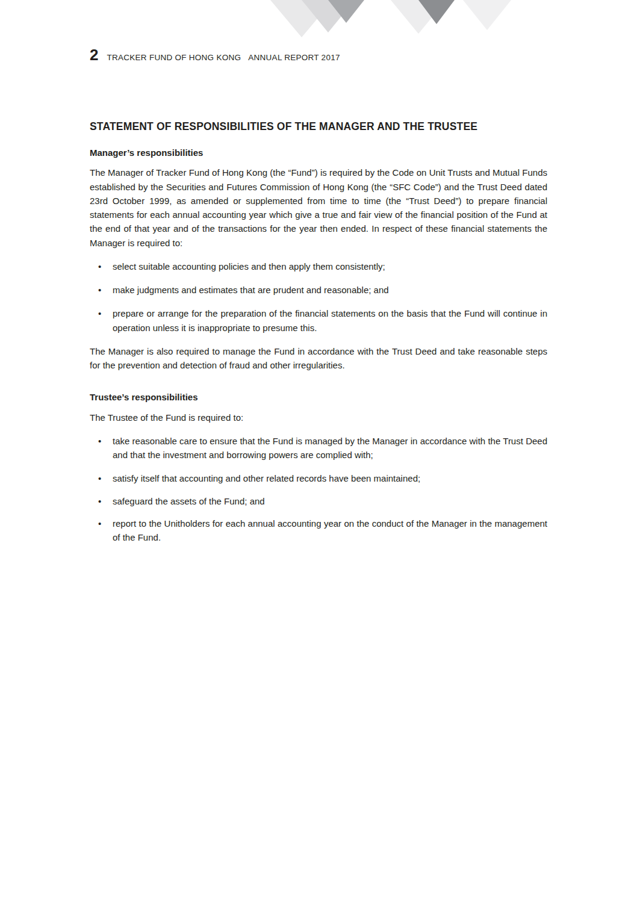2 Tracker Fund of Hong Kong Annual Report 2017
Statement of Responsibilities of the Manager and the Trustee
Manager’s responsibilities
The Manager of Tracker Fund of Hong Kong (the “Fund”) is required by the Code on Unit Trusts and Mutual Funds established by the Securities and Futures Commission of Hong Kong (the “SFC Code”) and the Trust Deed dated 23rd October 1999, as amended or supplemented from time to time (the “Trust Deed”) to prepare financial statements for each annual accounting year which give a true and fair view of the financial position of the Fund at the end of that year and of the transactions for the year then ended. In respect of these financial statements the Manager is required to:
select suitable accounting policies and then apply them consistently;
make judgments and estimates that are prudent and reasonable; and
prepare or arrange for the preparation of the financial statements on the basis that the Fund will continue in operation unless it is inappropriate to presume this.
The Manager is also required to manage the Fund in accordance with the Trust Deed and take reasonable steps for the prevention and detection of fraud and other irregularities.
Trustee’s responsibilities
The Trustee of the Fund is required to:
take reasonable care to ensure that the Fund is managed by the Manager in accordance with the Trust Deed and that the investment and borrowing powers are complied with;
satisfy itself that accounting and other related records have been maintained;
safeguard the assets of the Fund; and
report to the Unitholders for each annual accounting year on the conduct of the Manager in the management of the Fund.